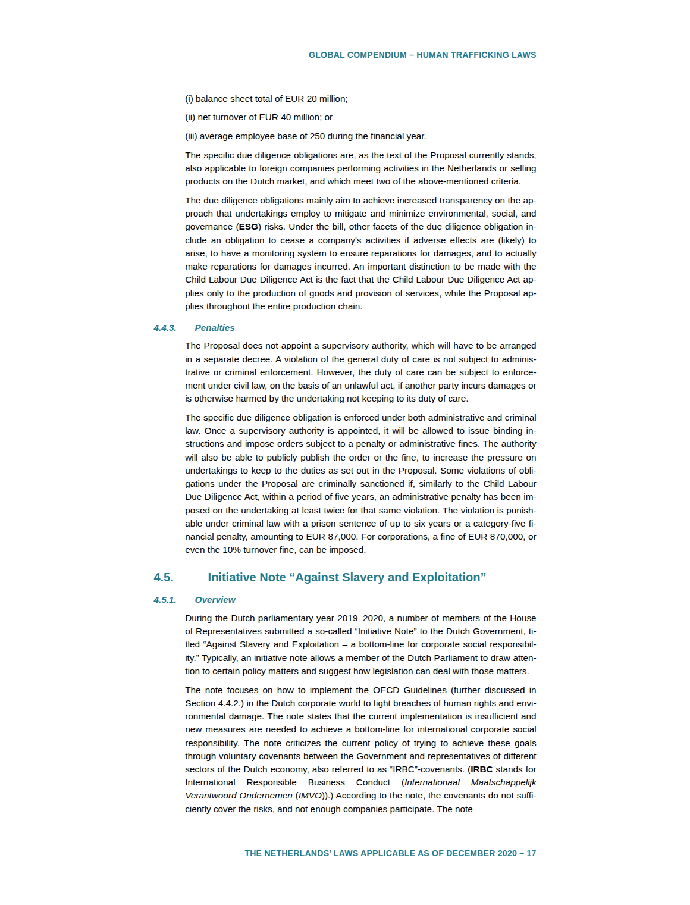GLOBAL COMPENDIUM – HUMAN TRAFFICKING LAWS
(i) balance sheet total of EUR 20 million;
(ii) net turnover of EUR 40 million; or
(iii) average employee base of 250 during the financial year.
The specific due diligence obligations are, as the text of the Proposal currently stands, also applicable to foreign companies performing activities in the Netherlands or selling products on the Dutch market, and which meet two of the above-mentioned criteria.
The due diligence obligations mainly aim to achieve increased transparency on the approach that undertakings employ to mitigate and minimize environmental, social, and governance (ESG) risks. Under the bill, other facets of the due diligence obligation include an obligation to cease a company's activities if adverse effects are (likely) to arise, to have a monitoring system to ensure reparations for damages, and to actually make reparations for damages incurred. An important distinction to be made with the Child Labour Due Diligence Act is the fact that the Child Labour Due Diligence Act applies only to the production of goods and provision of services, while the Proposal applies throughout the entire production chain.
4.4.3. Penalties
The Proposal does not appoint a supervisory authority, which will have to be arranged in a separate decree. A violation of the general duty of care is not subject to administrative or criminal enforcement. However, the duty of care can be subject to enforcement under civil law, on the basis of an unlawful act, if another party incurs damages or is otherwise harmed by the undertaking not keeping to its duty of care.
The specific due diligence obligation is enforced under both administrative and criminal law. Once a supervisory authority is appointed, it will be allowed to issue binding instructions and impose orders subject to a penalty or administrative fines. The authority will also be able to publicly publish the order or the fine, to increase the pressure on undertakings to keep to the duties as set out in the Proposal. Some violations of obligations under the Proposal are criminally sanctioned if, similarly to the Child Labour Due Diligence Act, within a period of five years, an administrative penalty has been imposed on the undertaking at least twice for that same violation. The violation is punishable under criminal law with a prison sentence of up to six years or a category-five financial penalty, amounting to EUR 87,000. For corporations, a fine of EUR 870,000, or even the 10% turnover fine, can be imposed.
4.5. Initiative Note “Against Slavery and Exploitation”
4.5.1. Overview
During the Dutch parliamentary year 2019–2020, a number of members of the House of Representatives submitted a so-called “Initiative Note” to the Dutch Government, titled “Against Slavery and Exploitation – a bottom-line for corporate social responsibility.” Typically, an initiative note allows a member of the Dutch Parliament to draw attention to certain policy matters and suggest how legislation can deal with those matters.
The note focuses on how to implement the OECD Guidelines (further discussed in Section 4.4.2.) in the Dutch corporate world to fight breaches of human rights and environmental damage. The note states that the current implementation is insufficient and new measures are needed to achieve a bottom-line for international corporate social responsibility. The note criticizes the current policy of trying to achieve these goals through voluntary covenants between the Government and representatives of different sectors of the Dutch economy, also referred to as “IRBC”-covenants. (IRBC stands for International Responsible Business Conduct (Internationaal Maatschappelijk Verantwoord Ondernemen (IMVO)).) According to the note, the covenants do not sufficiently cover the risks, and not enough companies participate. The note
THE NETHERLANDS’ LAWS APPLICABLE AS OF DECEMBER 2020 – 17